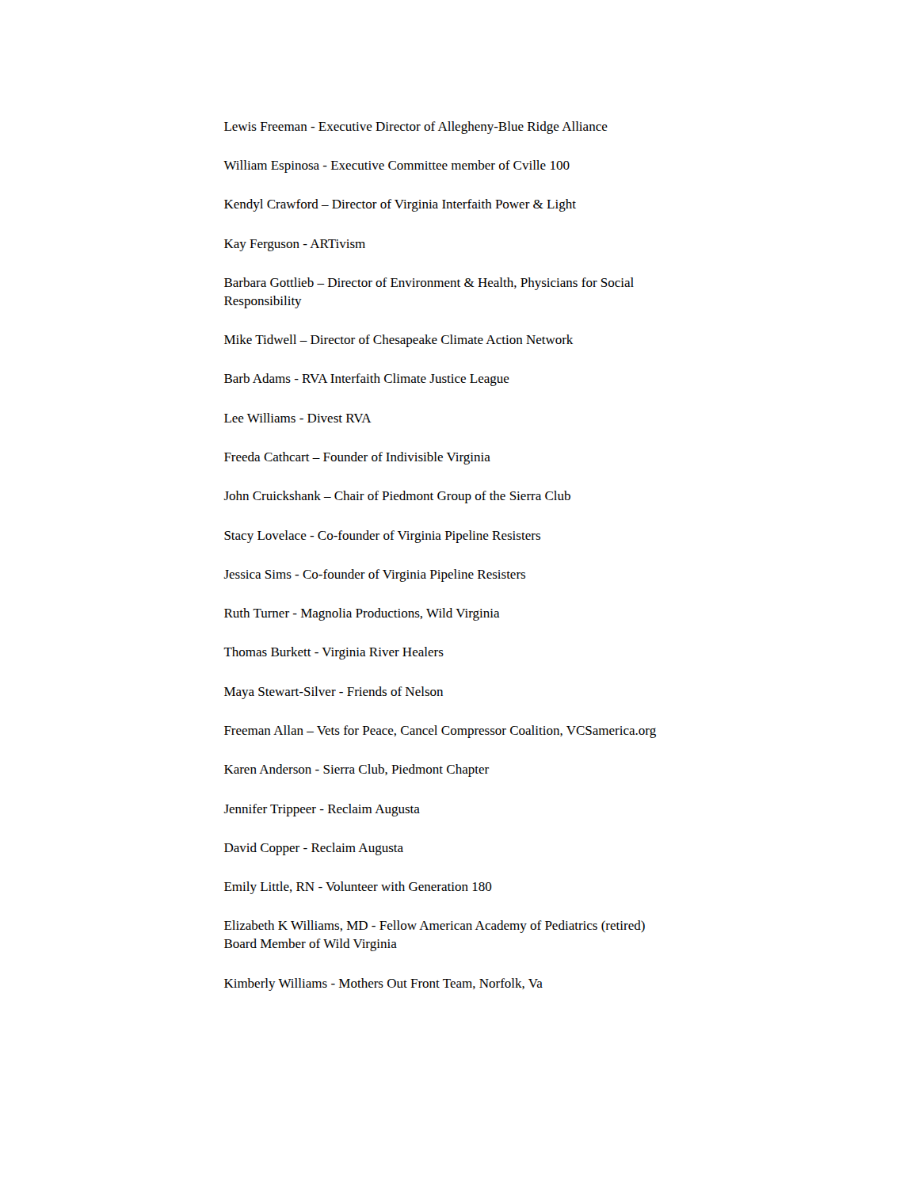Lewis Freeman - Executive Director of Allegheny-Blue Ridge Alliance
William Espinosa - Executive Committee member of Cville 100
Kendyl Crawford – Director of Virginia Interfaith Power & Light
Kay Ferguson - ARTivism
Barbara Gottlieb – Director of Environment & Health, Physicians for Social Responsibility
Mike Tidwell – Director of Chesapeake Climate Action Network
Barb Adams - RVA Interfaith Climate Justice League
Lee Williams - Divest RVA
Freeda Cathcart – Founder of Indivisible Virginia
John Cruickshank – Chair of Piedmont Group of the Sierra Club
Stacy Lovelace - Co-founder of Virginia Pipeline Resisters
Jessica Sims - Co-founder of Virginia Pipeline Resisters
Ruth Turner - Magnolia Productions, Wild Virginia
Thomas Burkett - Virginia River Healers
Maya Stewart-Silver - Friends of Nelson
Freeman Allan – Vets for Peace, Cancel Compressor Coalition, VCSamerica.org
Karen Anderson - Sierra Club, Piedmont Chapter
Jennifer Trippeer - Reclaim Augusta
David Copper - Reclaim Augusta
Emily Little, RN - Volunteer with Generation 180
Elizabeth K Williams, MD - Fellow American Academy of Pediatrics (retired)
Board Member of Wild Virginia
Kimberly Williams - Mothers Out Front Team, Norfolk, Va